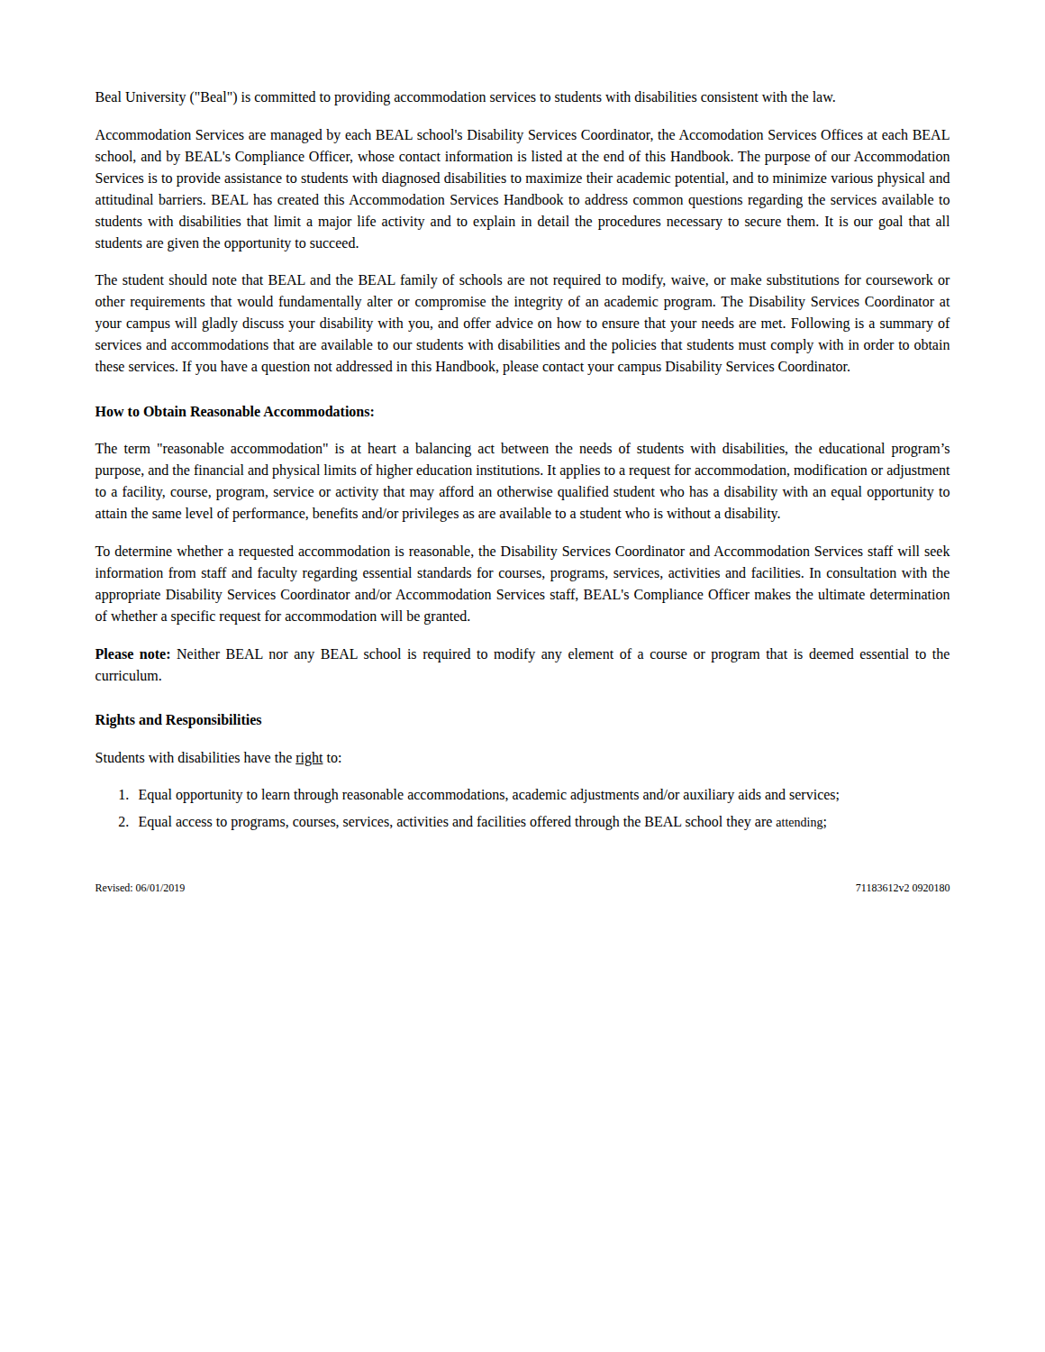Beal University ("Beal") is committed to providing accommodation services to students with disabilities consistent with the law.
Accommodation Services are managed by each BEAL school's Disability Services Coordinator, the Accomodation Services Offices at each BEAL school, and by BEAL's Compliance Officer, whose contact information is listed at the end of this Handbook. The purpose of our Accommodation Services is to provide assistance to students with diagnosed disabilities to maximize their academic potential, and to minimize various physical and attitudinal barriers. BEAL has created this Accommodation Services Handbook to address common questions regarding the services available to students with disabilities that limit a major life activity and to explain in detail the procedures necessary to secure them. It is our goal that all students are given the opportunity to succeed.
The student should note that BEAL and the BEAL family of schools are not required to modify, waive, or make substitutions for coursework or other requirements that would fundamentally alter or compromise the integrity of an academic program. The Disability Services Coordinator at your campus will gladly discuss your disability with you, and offer advice on how to ensure that your needs are met. Following is a summary of services and accommodations that are available to our students with disabilities and the policies that students must comply with in order to obtain these services. If you have a question not addressed in this Handbook, please contact your campus Disability Services Coordinator.
How to Obtain Reasonable Accommodations:
The term "reasonable accommodation" is at heart a balancing act between the needs of students with disabilities, the educational program’s purpose, and the financial and physical limits of higher education institutions. It applies to a request for accommodation, modification or adjustment to a facility, course, program, service or activity that may afford an otherwise qualified student who has a disability with an equal opportunity to attain the same level of performance, benefits and/or privileges as are available to a student who is without a disability.
To determine whether a requested accommodation is reasonable, the Disability Services Coordinator and Accommodation Services staff will seek information from staff and faculty regarding essential standards for courses, programs, services, activities and facilities. In consultation with the appropriate Disability Services Coordinator and/or Accommodation Services staff, BEAL's Compliance Officer makes the ultimate determination of whether a specific request for accommodation will be granted.
Please note: Neither BEAL nor any BEAL school is required to modify any element of a course or program that is deemed essential to the curriculum.
Rights and Responsibilities
Students with disabilities have the right to:
Equal opportunity to learn through reasonable accommodations, academic adjustments and/or auxiliary aids and services;
Equal access to programs, courses, services, activities and facilities offered through the BEAL school they are attending;
Revised: 06/01/2019 71183612v2 0920180